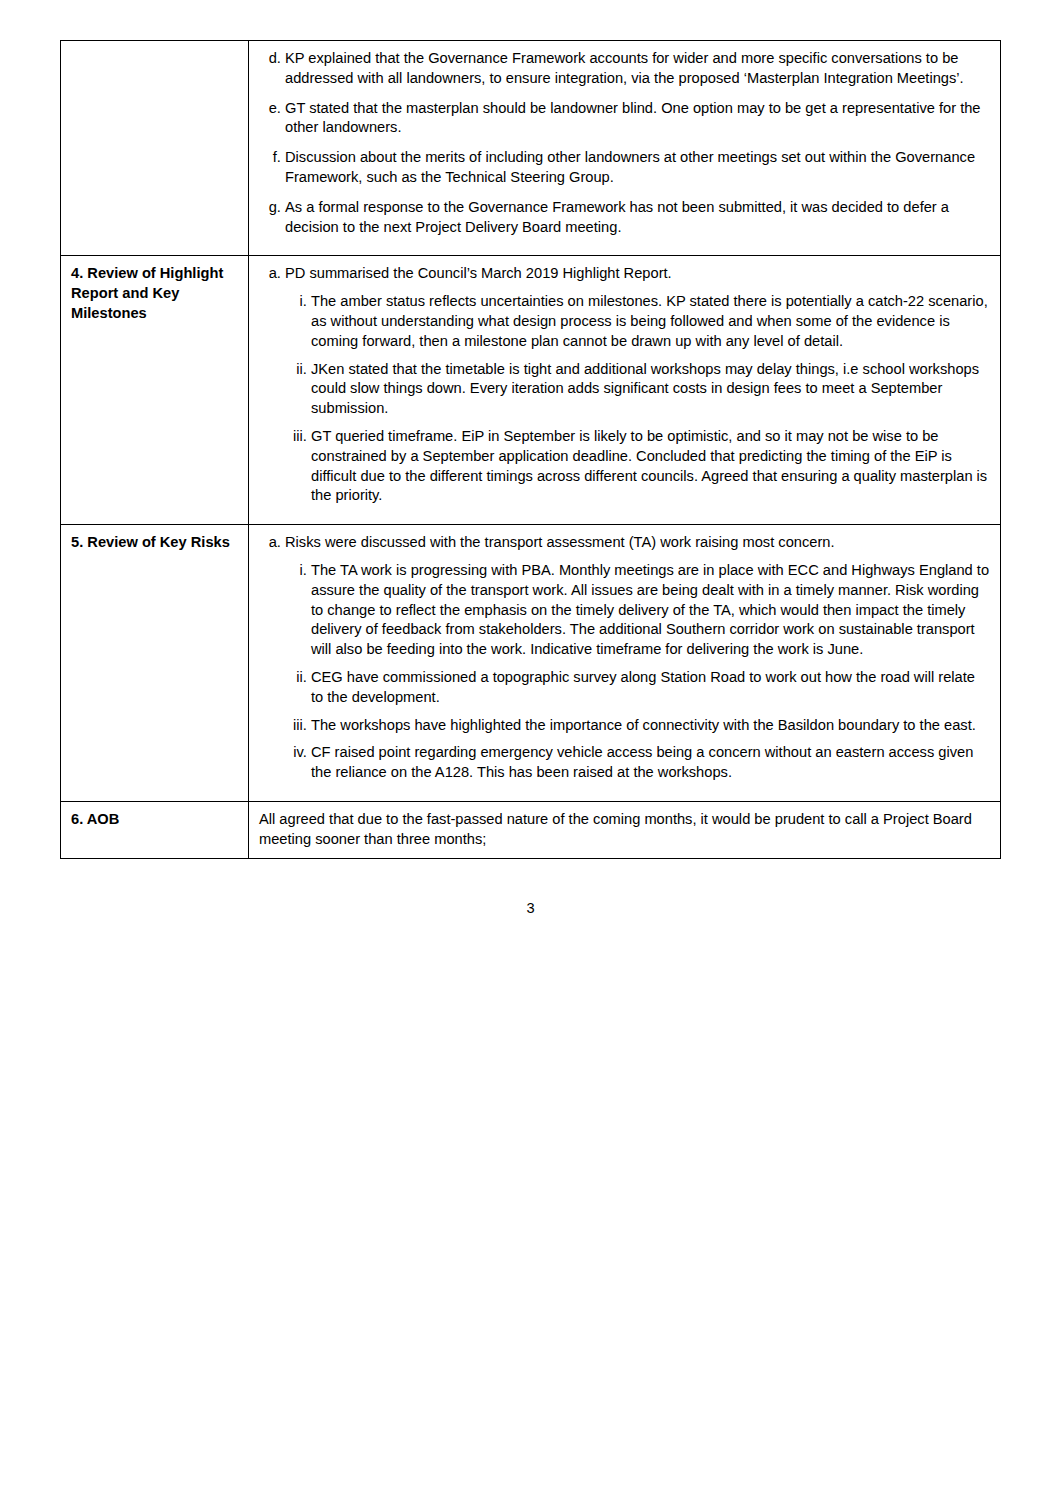| | KP explained that the Governance Framework accounts for wider and more specific conversations to be addressed with all landowners, to ensure integration, via the proposed ‘Masterplan Integration Meetings’. GT stated that the masterplan should be landowner blind. One option may to be get a representative for the other landowners. Discussion about the merits of including other landowners at other meetings set out within the Governance Framework, such as the Technical Steering Group. As a formal response to the Governance Framework has not been submitted, it was decided to defer a decision to the next Project Delivery Board meeting. |
| 4. Review of Highlight Report and Key Milestones | PD summarised the Council’s March 2019 Highlight Report. The amber status reflects uncertainties on milestones. KP stated there is potentially a catch-22 scenario, as without understanding what design process is being followed and when some of the evidence is coming forward, then a milestone plan cannot be drawn up with any level of detail. JKen stated that the timetable is tight and additional workshops may delay things, i.e school workshops could slow things down. Every iteration adds significant costs in design fees to meet a September submission. GT queried timeframe. EiP in September is likely to be optimistic, and so it may not be wise to be constrained by a September application deadline. Concluded that predicting the timing of the EiP is difficult due to the different timings across different councils. Agreed that ensuring a quality masterplan is the priority. |
| 5. Review of Key Risks | Risks were discussed with the transport assessment (TA) work raising most concern. The TA work is progressing with PBA. Monthly meetings are in place with ECC and Highways England to assure the quality of the transport work. All issues are being dealt with in a timely manner. Risk wording to change to reflect the emphasis on the timely delivery of the TA, which would then impact the timely delivery of feedback from stakeholders. The additional Southern corridor work on sustainable transport will also be feeding into the work. Indicative timeframe for delivering the work is June. CEG have commissioned a topographic survey along Station Road to work out how the road will relate to the development. The workshops have highlighted the importance of connectivity with the Basildon boundary to the east. CF raised point regarding emergency vehicle access being a concern without an eastern access given the reliance on the A128. This has been raised at the workshops. |
| 6. AOB | All agreed that due to the fast-passed nature of the coming months, it would be prudent to call a Project Board meeting sooner than three months; |
3